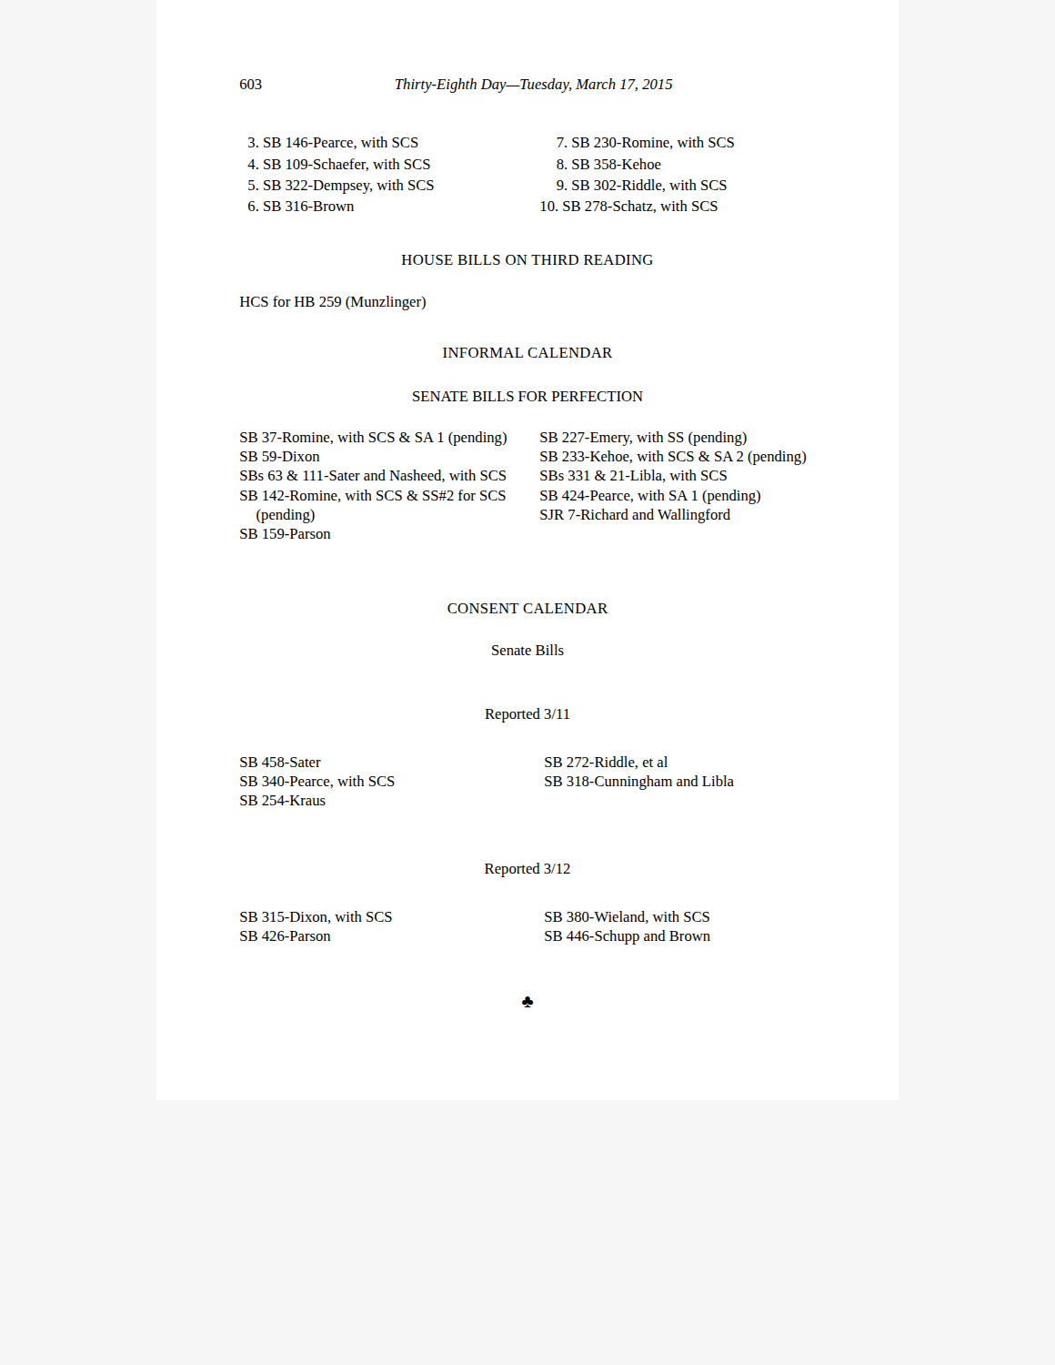603
Thirty-Eighth Day—Tuesday, March 17, 2015
3. SB 146-Pearce, with SCS
4. SB 109-Schaefer, with SCS
5. SB 322-Dempsey, with SCS
6. SB 316-Brown
7. SB 230-Romine, with SCS
8. SB 358-Kehoe
9. SB 302-Riddle, with SCS
10. SB 278-Schatz, with SCS
HOUSE BILLS ON THIRD READING
HCS for HB 259 (Munzlinger)
INFORMAL CALENDAR
SENATE BILLS FOR PERFECTION
SB 37-Romine, with SCS & SA 1 (pending)
SB 59-Dixon
SBs 63 & 111-Sater and Nasheed, with SCS
SB 142-Romine, with SCS & SS#2 for SCS
(pending)
SB 159-Parson
SB 227-Emery, with SS (pending)
SB 233-Kehoe, with SCS & SA 2 (pending)
SBs 331 & 21-Libla, with SCS
SB 424-Pearce, with SA 1 (pending)
SJR 7-Richard and Wallingford
CONSENT CALENDAR
Senate Bills
Reported 3/11
SB 458-Sater
SB 340-Pearce, with SCS
SB 254-Kraus
SB 272-Riddle, et al
SB 318-Cunningham and Libla
Reported 3/12
SB 315-Dixon, with SCS
SB 426-Parson
SB 380-Wieland, with SCS
SB 446-Schupp and Brown
♣